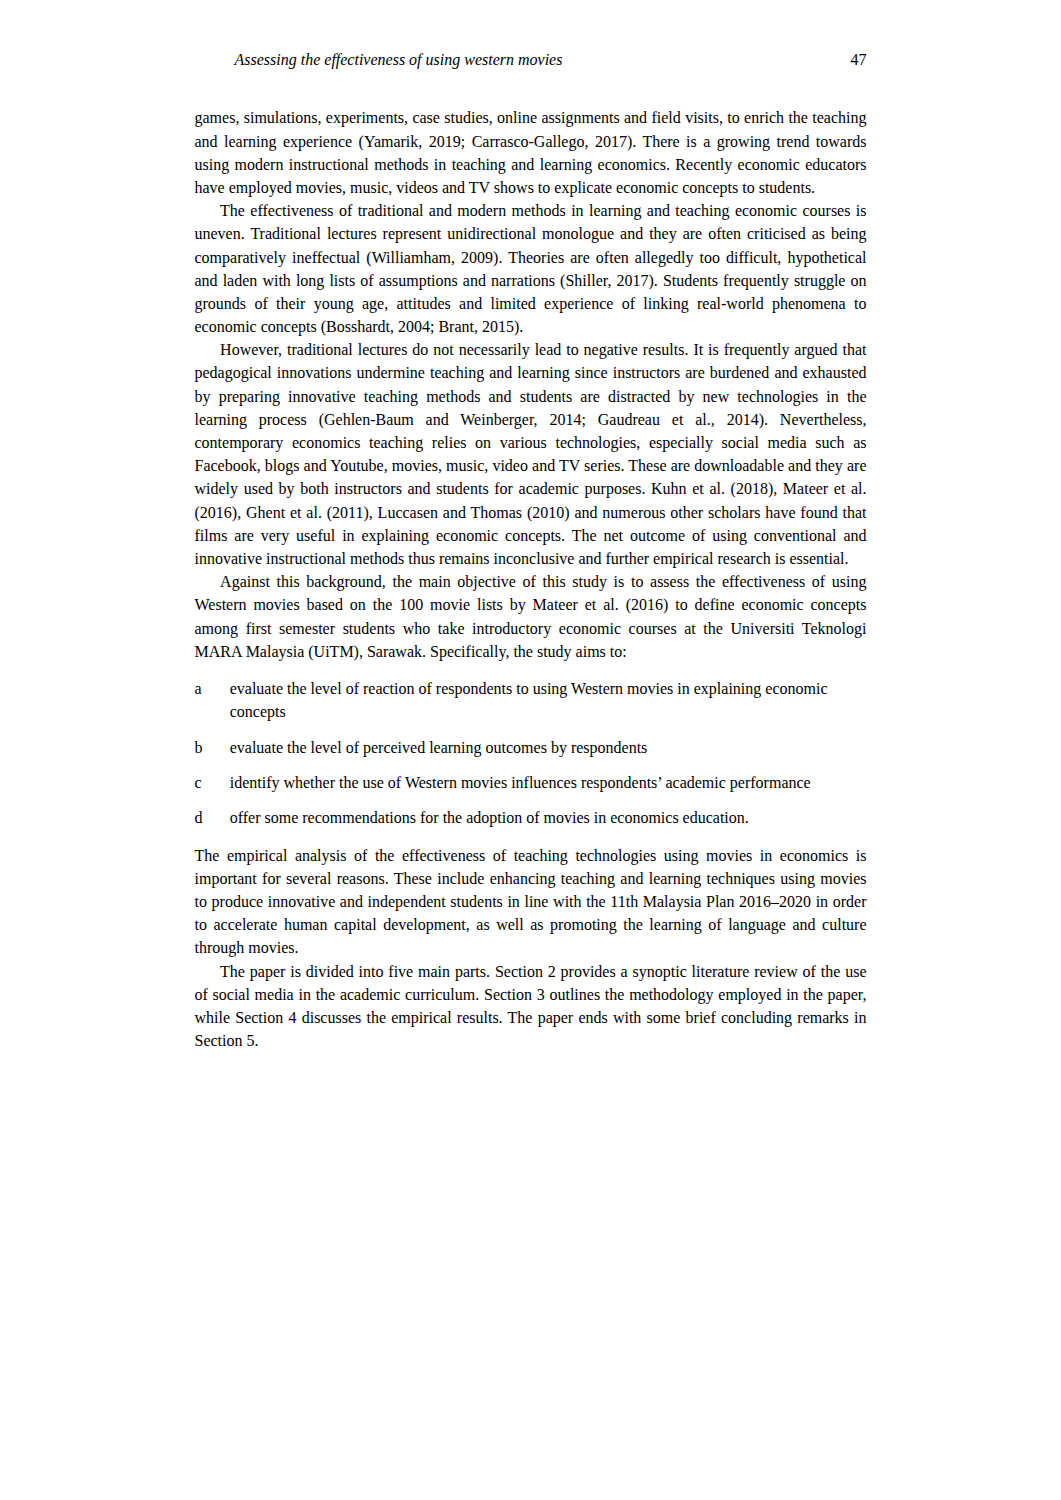Assessing the effectiveness of using western movies 47
games, simulations, experiments, case studies, online assignments and field visits, to enrich the teaching and learning experience (Yamarik, 2019; Carrasco-Gallego, 2017). There is a growing trend towards using modern instructional methods in teaching and learning economics. Recently economic educators have employed movies, music, videos and TV shows to explicate economic concepts to students.
The effectiveness of traditional and modern methods in learning and teaching economic courses is uneven. Traditional lectures represent unidirectional monologue and they are often criticised as being comparatively ineffectual (Williamham, 2009). Theories are often allegedly too difficult, hypothetical and laden with long lists of assumptions and narrations (Shiller, 2017). Students frequently struggle on grounds of their young age, attitudes and limited experience of linking real-world phenomena to economic concepts (Bosshardt, 2004; Brant, 2015).
However, traditional lectures do not necessarily lead to negative results. It is frequently argued that pedagogical innovations undermine teaching and learning since instructors are burdened and exhausted by preparing innovative teaching methods and students are distracted by new technologies in the learning process (Gehlen-Baum and Weinberger, 2014; Gaudreau et al., 2014). Nevertheless, contemporary economics teaching relies on various technologies, especially social media such as Facebook, blogs and Youtube, movies, music, video and TV series. These are downloadable and they are widely used by both instructors and students for academic purposes. Kuhn et al. (2018), Mateer et al. (2016), Ghent et al. (2011), Luccasen and Thomas (2010) and numerous other scholars have found that films are very useful in explaining economic concepts. The net outcome of using conventional and innovative instructional methods thus remains inconclusive and further empirical research is essential.
Against this background, the main objective of this study is to assess the effectiveness of using Western movies based on the 100 movie lists by Mateer et al. (2016) to define economic concepts among first semester students who take introductory economic courses at the Universiti Teknologi MARA Malaysia (UiTM), Sarawak. Specifically, the study aims to:
aevaluate the level of reaction of respondents to using Western movies in explaining economic concepts
bevaluate the level of perceived learning outcomes by respondents
cidentify whether the use of Western movies influences respondents’ academic performance
doffer some recommendations for the adoption of movies in economics education.
The empirical analysis of the effectiveness of teaching technologies using movies in economics is important for several reasons. These include enhancing teaching and learning techniques using movies to produce innovative and independent students in line with the 11th Malaysia Plan 2016–2020 in order to accelerate human capital development, as well as promoting the learning of language and culture through movies.
The paper is divided into five main parts. Section 2 provides a synoptic literature review of the use of social media in the academic curriculum. Section 3 outlines the methodology employed in the paper, while Section 4 discusses the empirical results. The paper ends with some brief concluding remarks in Section 5.